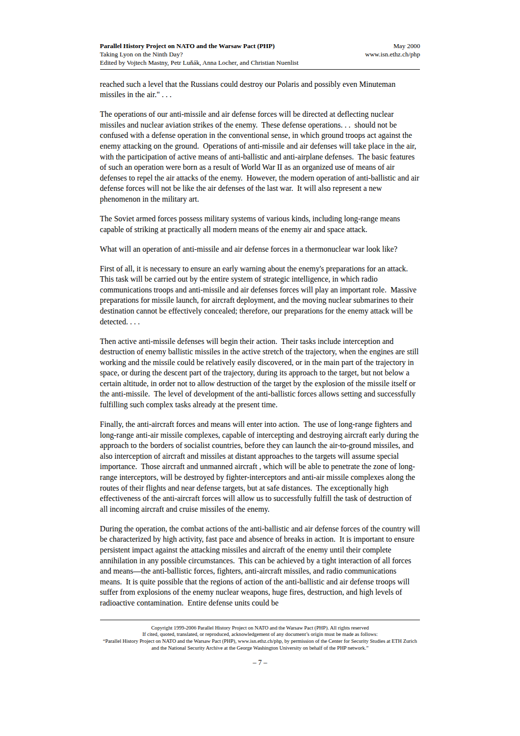Parallel History Project on NATO and the Warsaw Pact (PHP)
Taking Lyon on the Ninth Day?
Edited by Vojtech Mastny, Petr Luňák, Anna Locher, and Christian Nuenlist
May 2000
www.isn.ethz.ch/php
reached such a level that the Russians could destroy our Polaris and possibly even Minuteman missiles in the air." . . .
The operations of our anti-missile and air defense forces will be directed at deflecting nuclear missiles and nuclear aviation strikes of the enemy. These defense operations. . . should not be confused with a defense operation in the conventional sense, in which ground troops act against the enemy attacking on the ground. Operations of anti-missile and air defenses will take place in the air, with the participation of active means of anti-ballistic and anti-airplane defenses. The basic features of such an operation were born as a result of World War II as an organized use of means of air defenses to repel the air attacks of the enemy. However, the modern operation of anti-ballistic and air defense forces will not be like the air defenses of the last war. It will also represent a new phenomenon in the military art.
The Soviet armed forces possess military systems of various kinds, including long-range means capable of striking at practically all modern means of the enemy air and space attack.
What will an operation of anti-missile and air defense forces in a thermonuclear war look like?
First of all, it is necessary to ensure an early warning about the enemy's preparations for an attack. This task will be carried out by the entire system of strategic intelligence, in which radio communications troops and anti-missile and air defenses forces will play an important role. Massive preparations for missile launch, for aircraft deployment, and the moving nuclear submarines to their destination cannot be effectively concealed; therefore, our preparations for the enemy attack will be detected. . . .
Then active anti-missile defenses will begin their action. Their tasks include interception and destruction of enemy ballistic missiles in the active stretch of the trajectory, when the engines are still working and the missile could be relatively easily discovered, or in the main part of the trajectory in space, or during the descent part of the trajectory, during its approach to the target, but not below a certain altitude, in order not to allow destruction of the target by the explosion of the missile itself or the anti-missile. The level of development of the anti-ballistic forces allows setting and successfully fulfilling such complex tasks already at the present time.
Finally, the anti-aircraft forces and means will enter into action. The use of long-range fighters and long-range anti-air missile complexes, capable of intercepting and destroying aircraft early during the approach to the borders of socialist countries, before they can launch the air-to-ground missiles, and also interception of aircraft and missiles at distant approaches to the targets will assume special importance. Those aircraft and unmanned aircraft , which will be able to penetrate the zone of long-range interceptors, will be destroyed by fighter-interceptors and anti-air missile complexes along the routes of their flights and near defense targets, but at safe distances. The exceptionally high effectiveness of the anti-aircraft forces will allow us to successfully fulfill the task of destruction of all incoming aircraft and cruise missiles of the enemy.
During the operation, the combat actions of the anti-ballistic and air defense forces of the country will be characterized by high activity, fast pace and absence of breaks in action. It is important to ensure persistent impact against the attacking missiles and aircraft of the enemy until their complete annihilation in any possible circumstances. This can be achieved by a tight interaction of all forces and means—the anti-ballistic forces, fighters, anti-aircraft missiles, and radio communications means. It is quite possible that the regions of action of the anti-ballistic and air defense troops will suffer from explosions of the enemy nuclear weapons, huge fires, destruction, and high levels of radioactive contamination. Entire defense units could be
Copyright 1999-2006 Parallel History Project on NATO and the Warsaw Pact (PHP). All rights reserved
If cited, quoted, translated, or reproduced, acknowledgement of any document’s origin must be made as follows:
“Parallel History Project on NATO and the Warsaw Pact (PHP), www.isn.ethz.ch/php, by permission of the Center for Security Studies at ETH Zurich and the National Security Archive at the George Washington University on behalf of the PHP network.”
– 7 –